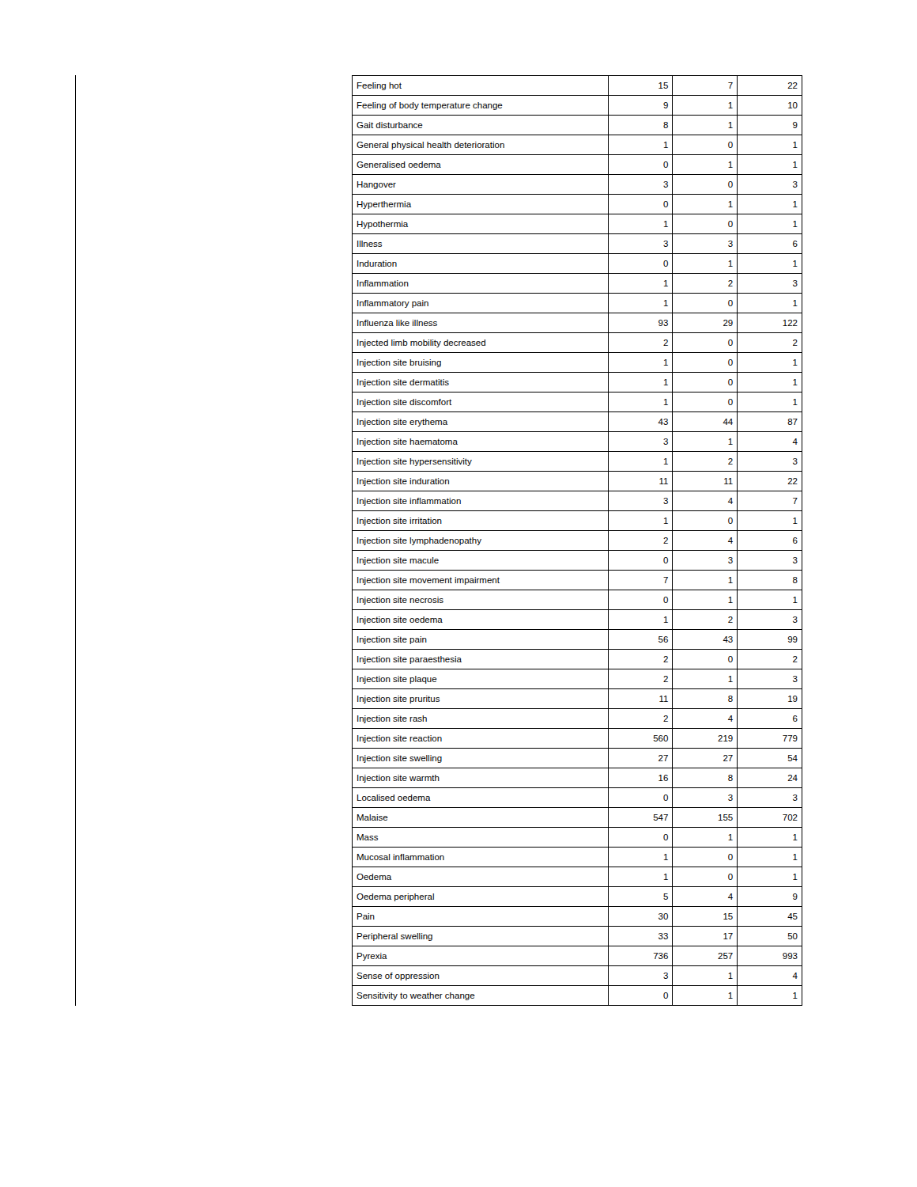| Feeling hot | 15 | 7 | 22 |
| Feeling of body temperature change | 9 | 1 | 10 |
| Gait disturbance | 8 | 1 | 9 |
| General physical health deterioration | 1 | 0 | 1 |
| Generalised oedema | 0 | 1 | 1 |
| Hangover | 3 | 0 | 3 |
| Hyperthermia | 0 | 1 | 1 |
| Hypothermia | 1 | 0 | 1 |
| Illness | 3 | 3 | 6 |
| Induration | 0 | 1 | 1 |
| Inflammation | 1 | 2 | 3 |
| Inflammatory pain | 1 | 0 | 1 |
| Influenza like illness | 93 | 29 | 122 |
| Injected limb mobility decreased | 2 | 0 | 2 |
| Injection site bruising | 1 | 0 | 1 |
| Injection site dermatitis | 1 | 0 | 1 |
| Injection site discomfort | 1 | 0 | 1 |
| Injection site erythema | 43 | 44 | 87 |
| Injection site haematoma | 3 | 1 | 4 |
| Injection site hypersensitivity | 1 | 2 | 3 |
| Injection site induration | 11 | 11 | 22 |
| Injection site inflammation | 3 | 4 | 7 |
| Injection site irritation | 1 | 0 | 1 |
| Injection site lymphadenopathy | 2 | 4 | 6 |
| Injection site macule | 0 | 3 | 3 |
| Injection site movement impairment | 7 | 1 | 8 |
| Injection site necrosis | 0 | 1 | 1 |
| Injection site oedema | 1 | 2 | 3 |
| Injection site pain | 56 | 43 | 99 |
| Injection site paraesthesia | 2 | 0 | 2 |
| Injection site plaque | 2 | 1 | 3 |
| Injection site pruritus | 11 | 8 | 19 |
| Injection site rash | 2 | 4 | 6 |
| Injection site reaction | 560 | 219 | 779 |
| Injection site swelling | 27 | 27 | 54 |
| Injection site warmth | 16 | 8 | 24 |
| Localised oedema | 0 | 3 | 3 |
| Malaise | 547 | 155 | 702 |
| Mass | 0 | 1 | 1 |
| Mucosal inflammation | 1 | 0 | 1 |
| Oedema | 1 | 0 | 1 |
| Oedema peripheral | 5 | 4 | 9 |
| Pain | 30 | 15 | 45 |
| Peripheral swelling | 33 | 17 | 50 |
| Pyrexia | 736 | 257 | 993 |
| Sense of oppression | 3 | 1 | 4 |
| Sensitivity to weather change | 0 | 1 | 1 |